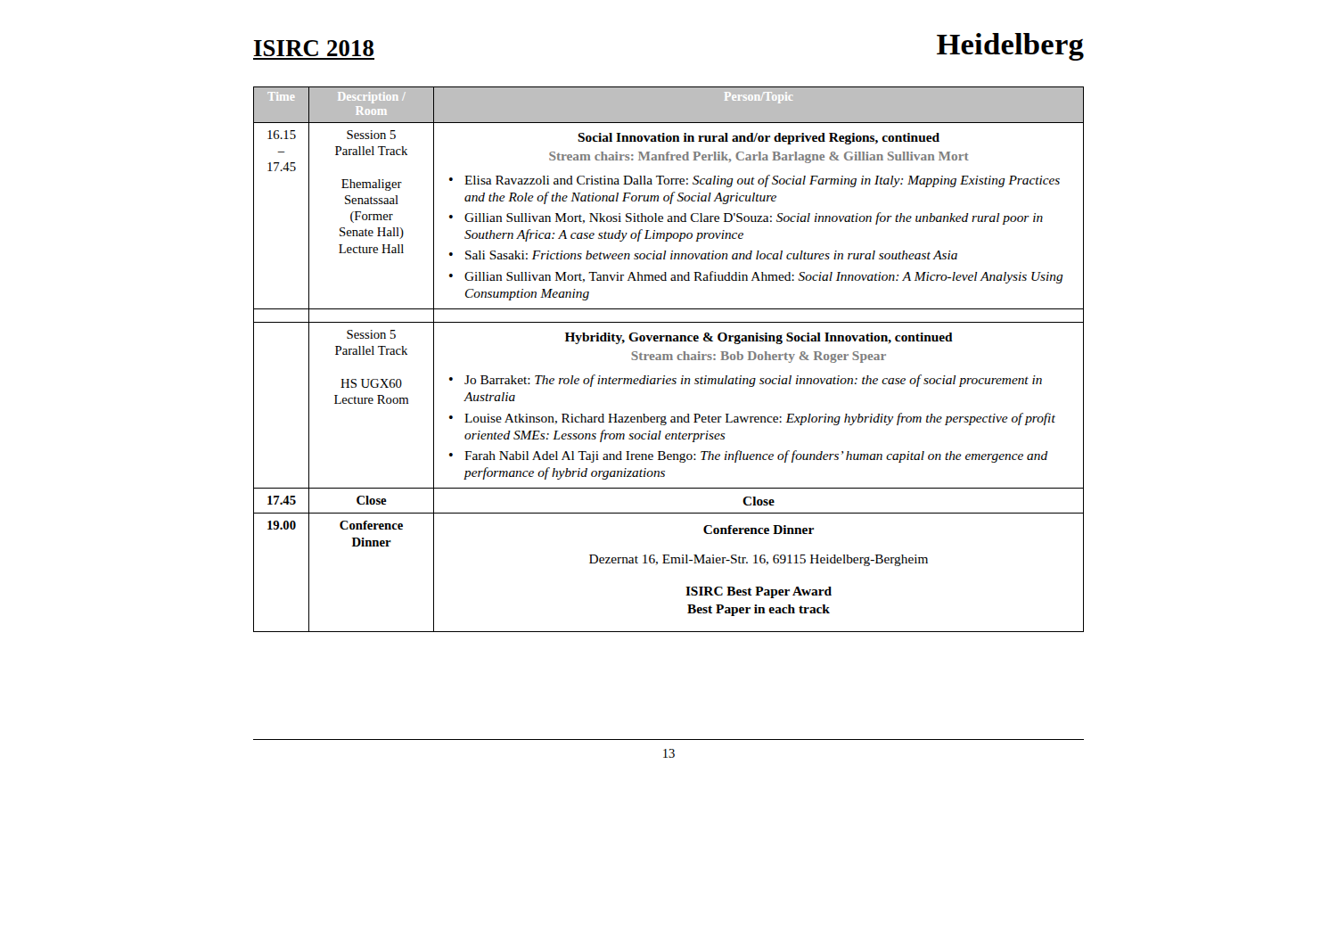ISIRC 2018
Heidelberg
| Time | Description / Room | Person/Topic |
| --- | --- | --- |
| 16.15 – 17.45 | Session 5 Parallel Track Ehemaliger Senatssaal (Former Senate Hall) Lecture Hall | Social Innovation in rural and/or deprived Regions, continued Stream chairs: Manfred Perlik, Carla Barlagne & Gillian Sullivan Mort Elisa Ravazzoli and Cristina Dalla Torre: Scaling out of Social Farming in Italy: Mapping Existing Practices and the Role of the National Forum of Social Agriculture Gillian Sullivan Mort, Nkosi Sithole and Clare D'Souza: Social innovation for the unbanked rural poor in Southern Africa: A case study of Limpopo province Sali Sasaki: Frictions between social innovation and local cultures in rural southeast Asia Gillian Sullivan Mort, Tanvir Ahmed and Rafiuddin Ahmed: Social Innovation: A Micro-level Analysis Using Consumption Meaning |
| | Session 5 Parallel Track HS UGX60 Lecture Room | Hybridity, Governance & Organising Social Innovation, continued Stream chairs: Bob Doherty & Roger Spear Jo Barraket: The role of intermediaries in stimulating social innovation: the case of social procurement in Australia Louise Atkinson, Richard Hazenberg and Peter Lawrence: Exploring hybridity from the perspective of profit oriented SMEs: Lessons from social enterprises Farah Nabil Adel Al Taji and Irene Bengo: The influence of founders’ human capital on the emergence and performance of hybrid organizations |
| 17.45 | Close | Close |
| 19.00 | Conference Dinner | Conference Dinner Dezernat 16, Emil-Maier-Str. 16, 69115 Heidelberg-Bergheim ISIRC Best Paper Award Best Paper in each track |
13